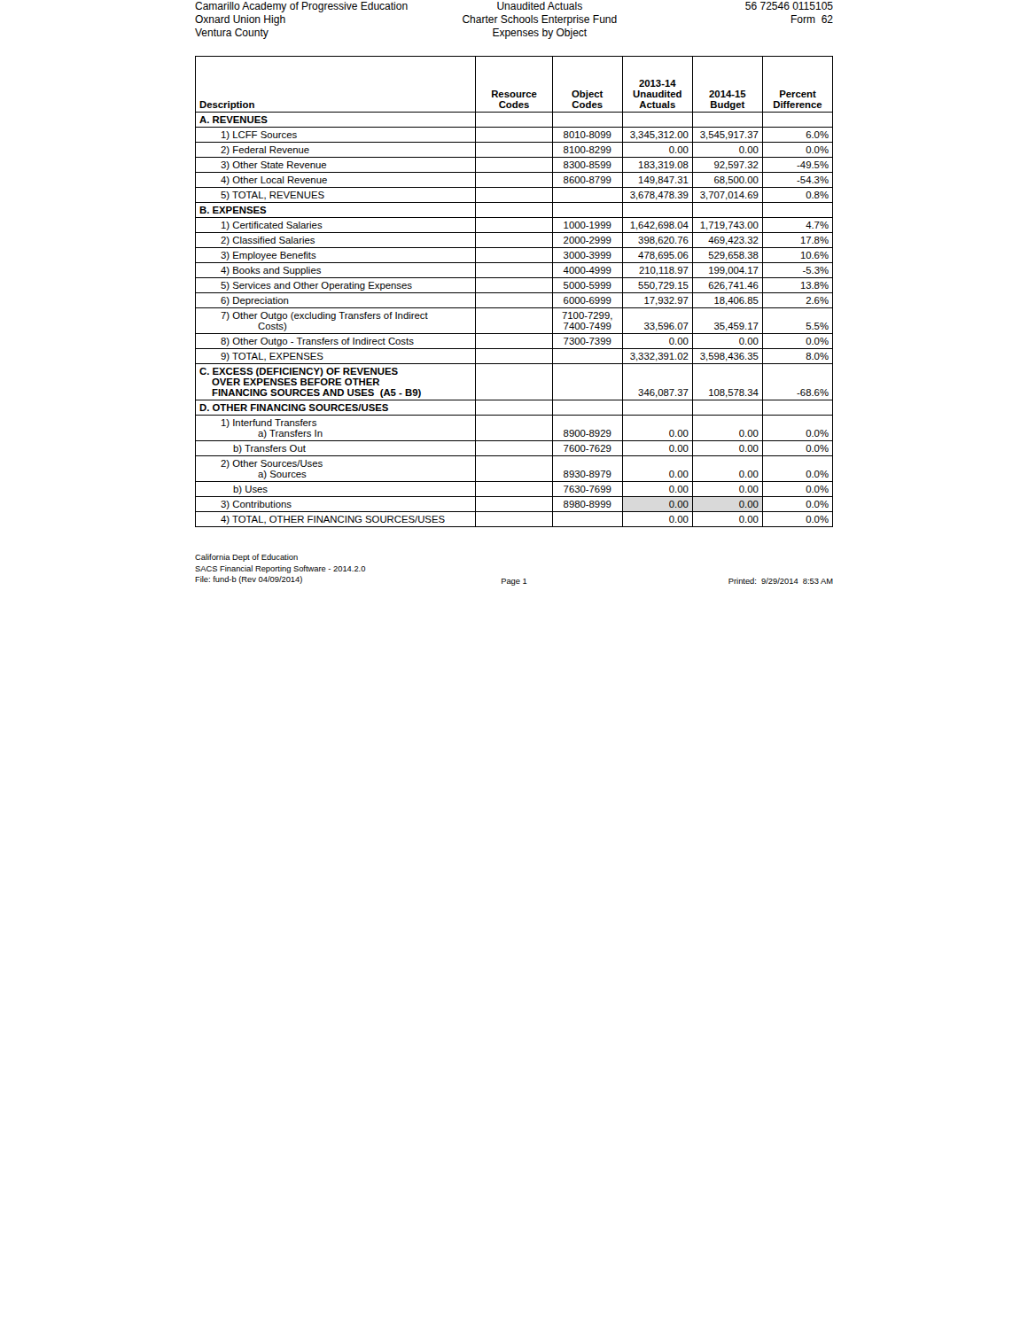| Camarillo Academy of Progressive Education Oxnard Union High Ventura County | Unaudited Actuals Charter Schools Enterprise Fund Expenses by Object | 56 72546 0115105 Form 62 |
| Description | Resource Codes | Object Codes | 2013-14 Unaudited Actuals | 2014-15 Budget | Percent Difference |
| --- | --- | --- | --- | --- | --- |
| A. REVENUES | | | | | |
| 1) LCFF Sources | | 8010-8099 | 3,345,312.00 | 3,545,917.37 | 6.0% |
| 2) Federal Revenue | | 8100-8299 | 0.00 | 0.00 | 0.0% |
| 3) Other State Revenue | | 8300-8599 | 183,319.08 | 92,597.32 | -49.5% |
| 4) Other Local Revenue | | 8600-8799 | 149,847.31 | 68,500.00 | -54.3% |
| 5) TOTAL, REVENUES | | | 3,678,478.39 | 3,707,014.69 | 0.8% |
| B. EXPENSES | | | | | |
| 1) Certificated Salaries | | 1000-1999 | 1,642,698.04 | 1,719,743.00 | 4.7% |
| 2) Classified Salaries | | 2000-2999 | 398,620.76 | 469,423.32 | 17.8% |
| 3) Employee Benefits | | 3000-3999 | 478,695.06 | 529,658.38 | 10.6% |
| 4) Books and Supplies | | 4000-4999 | 210,118.97 | 199,004.17 | -5.3% |
| 5) Services and Other Operating Expenses | | 5000-5999 | 550,729.15 | 626,741.46 | 13.8% |
| 6) Depreciation | | 6000-6999 | 17,932.97 | 18,406.85 | 2.6% |
| 7) Other Outgo (excluding Transfers of Indirect Costs) | | 7100-7299, 7400-7499 | 33,596.07 | 35,459.17 | 5.5% |
| 8) Other Outgo - Transfers of Indirect Costs | | 7300-7399 | 0.00 | 0.00 | 0.0% |
| 9) TOTAL, EXPENSES | | | 3,332,391.02 | 3,598,436.35 | 8.0% |
| C. EXCESS (DEFICIENCY) OF REVENUES OVER EXPENSES BEFORE OTHER FINANCING SOURCES AND USES (A5 - B9) | | | 346,087.37 | 108,578.34 | -68.6% |
| D. OTHER FINANCING SOURCES/USES | | | | | |
| 1) Interfund Transfers a) Transfers In | | 8900-8929 | 0.00 | 0.00 | 0.0% |
| b) Transfers Out | | 7600-7629 | 0.00 | 0.00 | 0.0% |
| 2) Other Sources/Uses a) Sources | | 8930-8979 | 0.00 | 0.00 | 0.0% |
| b) Uses | | 7630-7699 | 0.00 | 0.00 | 0.0% |
| 3) Contributions | | 8980-8999 | 0.00 | 0.00 | 0.0% |
| 4) TOTAL, OTHER FINANCING SOURCES/USES | | | 0.00 | 0.00 | 0.0% |
| California Dept of Education SACS Financial Reporting Software - 2014.2.0 File: fund-b (Rev 04/09/2014) | Page 1 | Printed: 9/29/2014 8:53 AM |